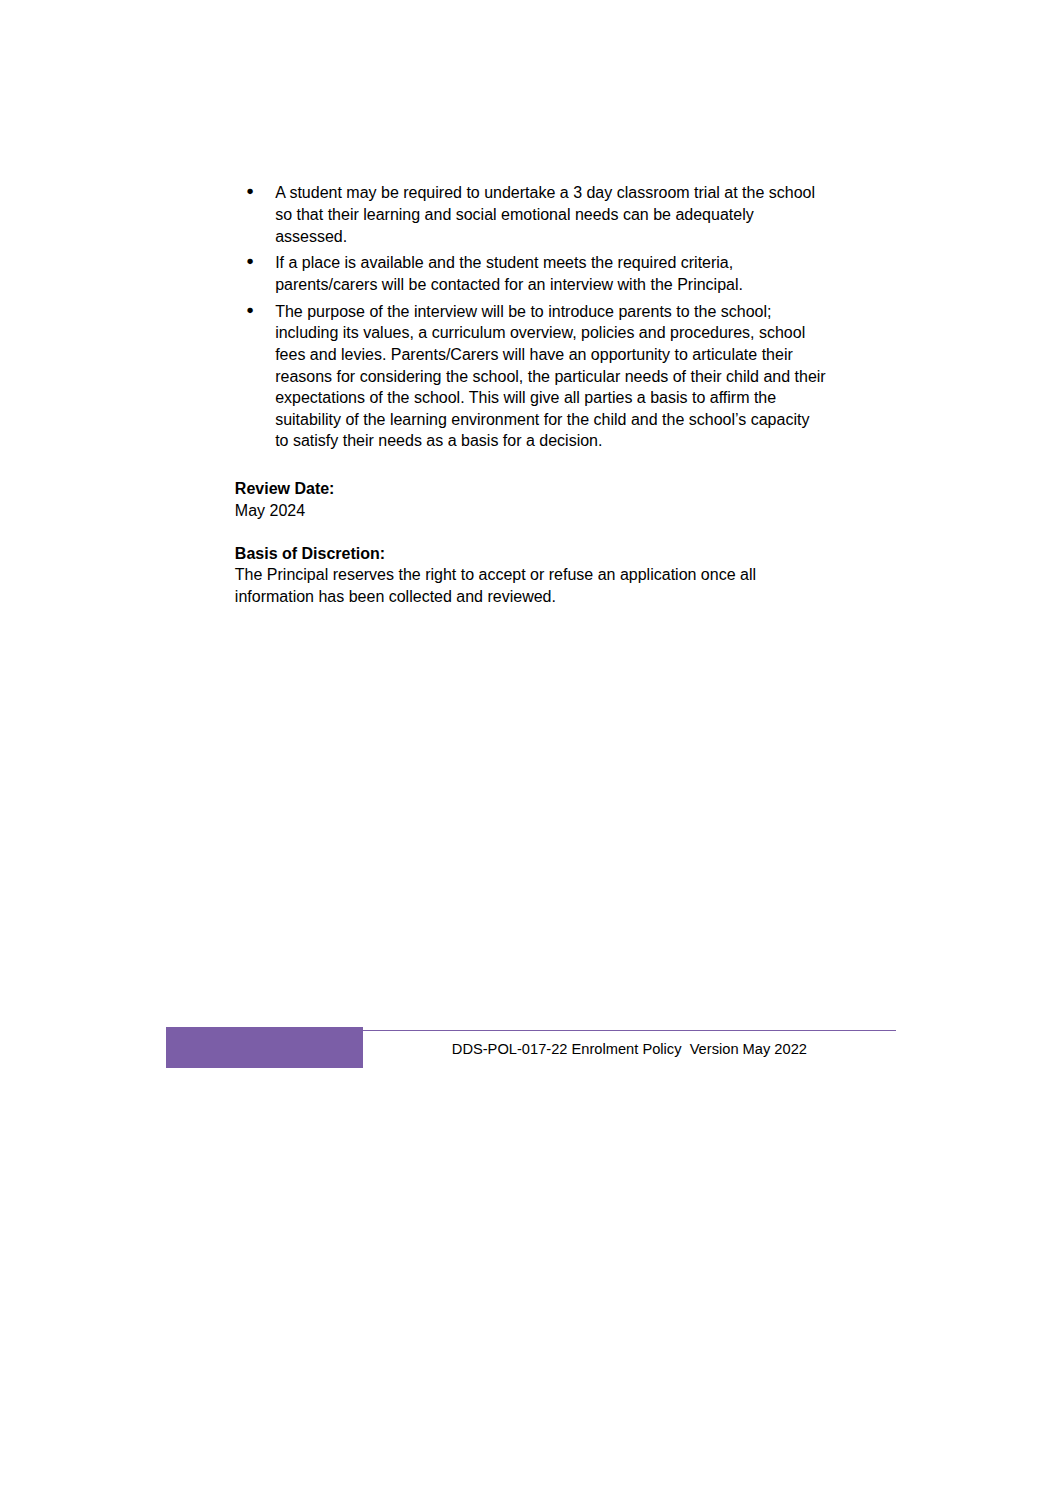A student may be required to undertake a 3 day classroom trial at the school so that their learning and social emotional needs can be adequately assessed.
If a place is available and the student meets the required criteria, parents/carers will be contacted for an interview with the Principal.
The purpose of the interview will be to introduce parents to the school; including its values, a curriculum overview, policies and procedures, school fees and levies. Parents/Carers will have an opportunity to articulate their reasons for considering the school, the particular needs of their child and their expectations of the school. This will give all parties a basis to affirm the suitability of the learning environment for the child and the school’s capacity to satisfy their needs as a basis for a decision.
Review Date:
May 2024
Basis of Discretion:
The Principal reserves the right to accept or refuse an application once all information has been collected and reviewed.
DDS-POL-017-22 Enrolment Policy Version May 2022